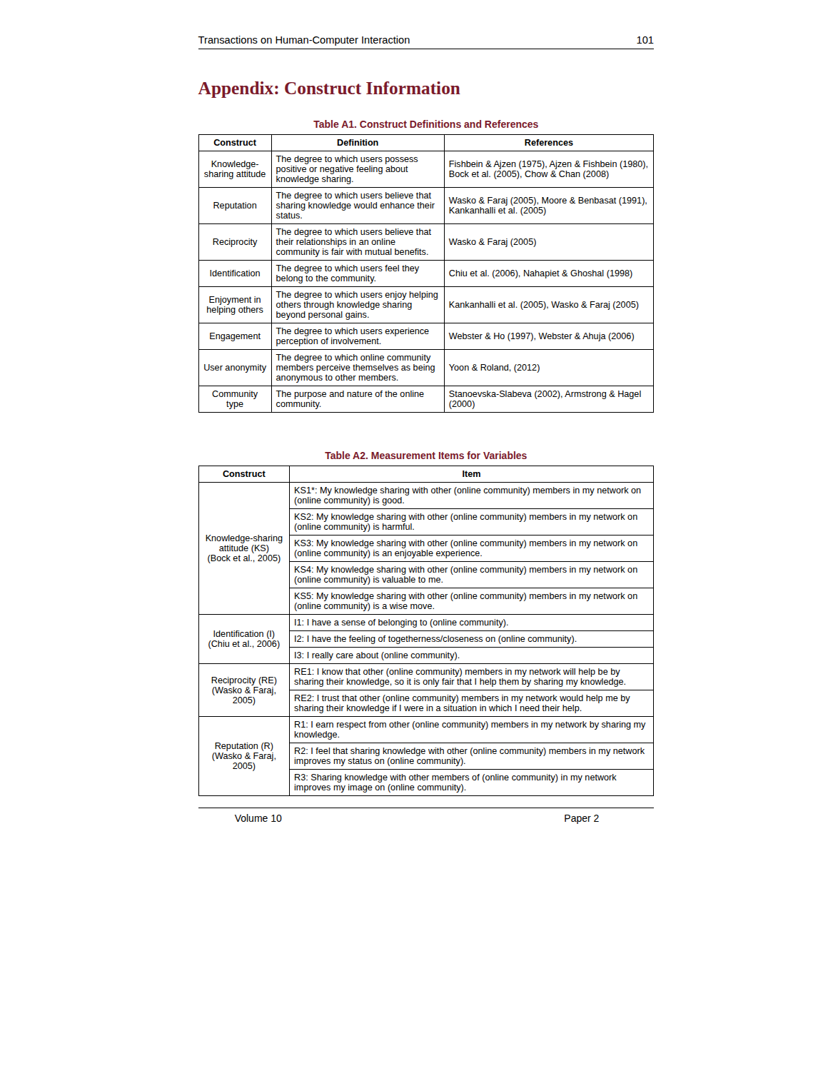Transactions on Human-Computer Interaction 101
Appendix: Construct Information
Table A1. Construct Definitions and References
| Construct | Definition | References |
| --- | --- | --- |
| Knowledge-sharing attitude | The degree to which users possess positive or negative feeling about knowledge sharing. | Fishbein & Ajzen (1975), Ajzen & Fishbein (1980), Bock et al. (2005), Chow & Chan (2008) |
| Reputation | The degree to which users believe that sharing knowledge would enhance their status. | Wasko & Faraj (2005), Moore & Benbasat (1991), Kankanhalli et al. (2005) |
| Reciprocity | The degree to which users believe that their relationships in an online community is fair with mutual benefits. | Wasko & Faraj (2005) |
| Identification | The degree to which users feel they belong to the community. | Chiu et al. (2006), Nahapiet & Ghoshal (1998) |
| Enjoyment in helping others | The degree to which users enjoy helping others through knowledge sharing beyond personal gains. | Kankanhalli et al. (2005), Wasko & Faraj (2005) |
| Engagement | The degree to which users experience perception of involvement. | Webster & Ho (1997), Webster & Ahuja (2006) |
| User anonymity | The degree to which online community members perceive themselves as being anonymous to other members. | Yoon & Roland, (2012) |
| Community type | The purpose and nature of the online community. | Stanoevska-Slabeva (2002), Armstrong & Hagel (2000) |
Table A2. Measurement Items for Variables
| Construct | Item |
| --- | --- |
| Knowledge-sharing attitude (KS) (Bock et al., 2005) | KS1*: My knowledge sharing with other (online community) members in my network on (online community) is good. |
| KS2: My knowledge sharing with other (online community) members in my network on (online community) is harmful. |
| KS3: My knowledge sharing with other (online community) members in my network on (online community) is an enjoyable experience. |
| KS4: My knowledge sharing with other (online community) members in my network on (online community) is valuable to me. |
| KS5: My knowledge sharing with other (online community) members in my network on (online community) is a wise move. |
| Identification (I) (Chiu et al., 2006) | I1: I have a sense of belonging to (online community). |
| I2: I have the feeling of togetherness/closeness on (online community). |
| I3: I really care about (online community). |
| Reciprocity (RE) (Wasko & Faraj, 2005) | RE1: I know that other (online community) members in my network will help be by sharing their knowledge, so it is only fair that I help them by sharing my knowledge. |
| RE2: I trust that other (online community) members in my network would help me by sharing their knowledge if I were in a situation in which I need their help. |
| Reputation (R) (Wasko & Faraj, 2005) | R1: I earn respect from other (online community) members in my network by sharing my knowledge. |
| R2: I feel that sharing knowledge with other (online community) members in my network improves my status on (online community). |
| R3: Sharing knowledge with other members of (online community) in my network improves my image on (online community). |
Volume 10 Paper 2